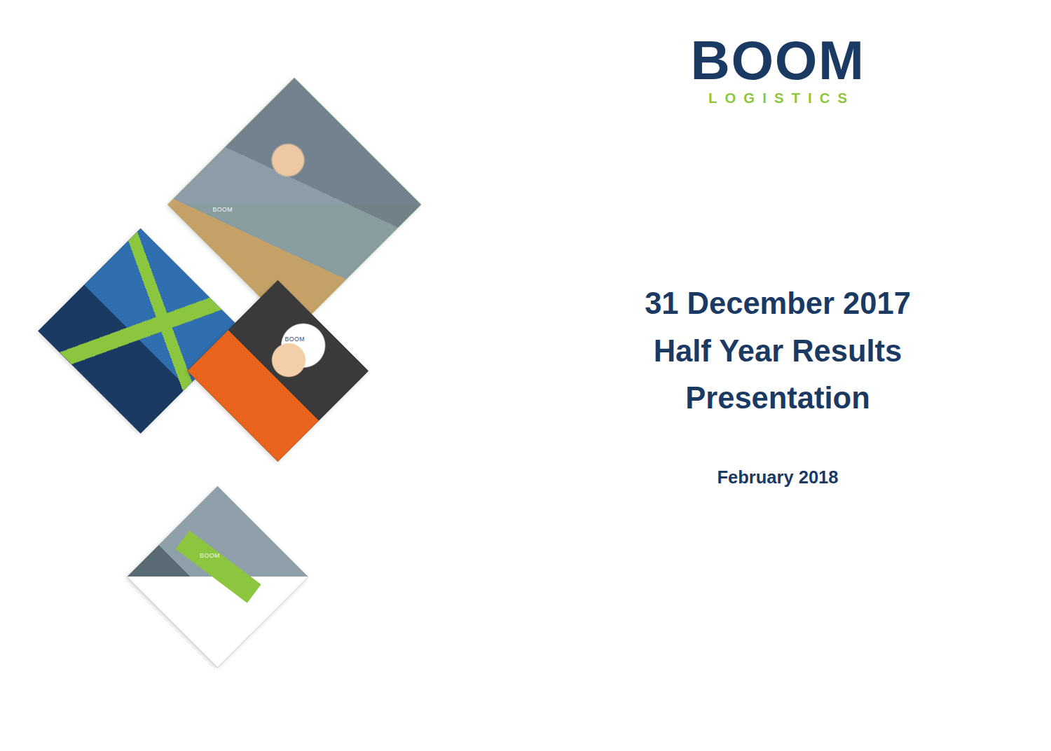BOOM
LOGISTICS
BOOM
BOOM
BOOM
31 December 2017
Half Year Results
Presentation
February 2018